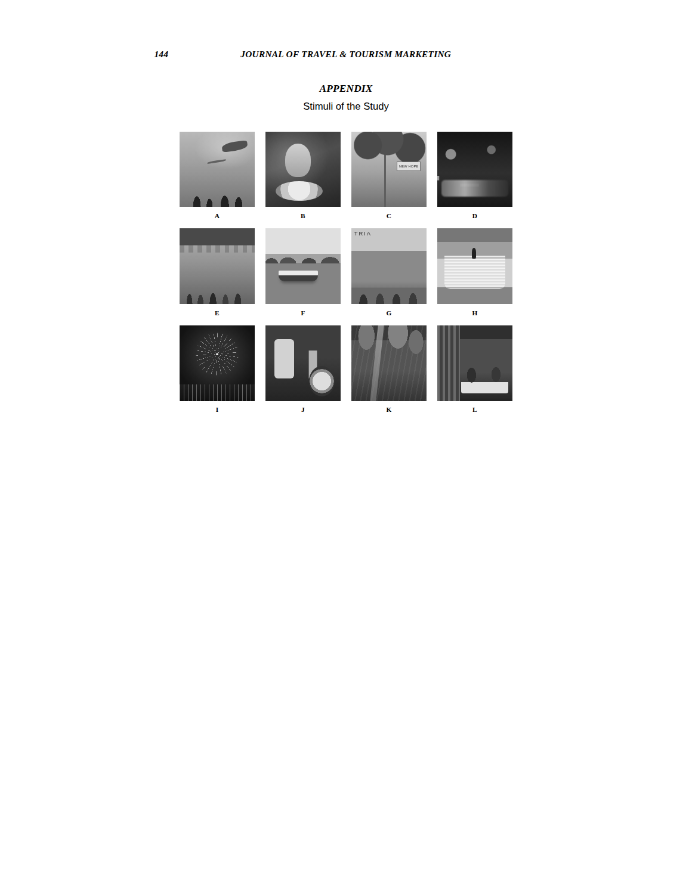144 JOURNAL OF TRAVEL & TOURISM MARKETING
APPENDIX
Stimuli of the Study
A
B
C
D
E
F
G
H
I
J
K
L